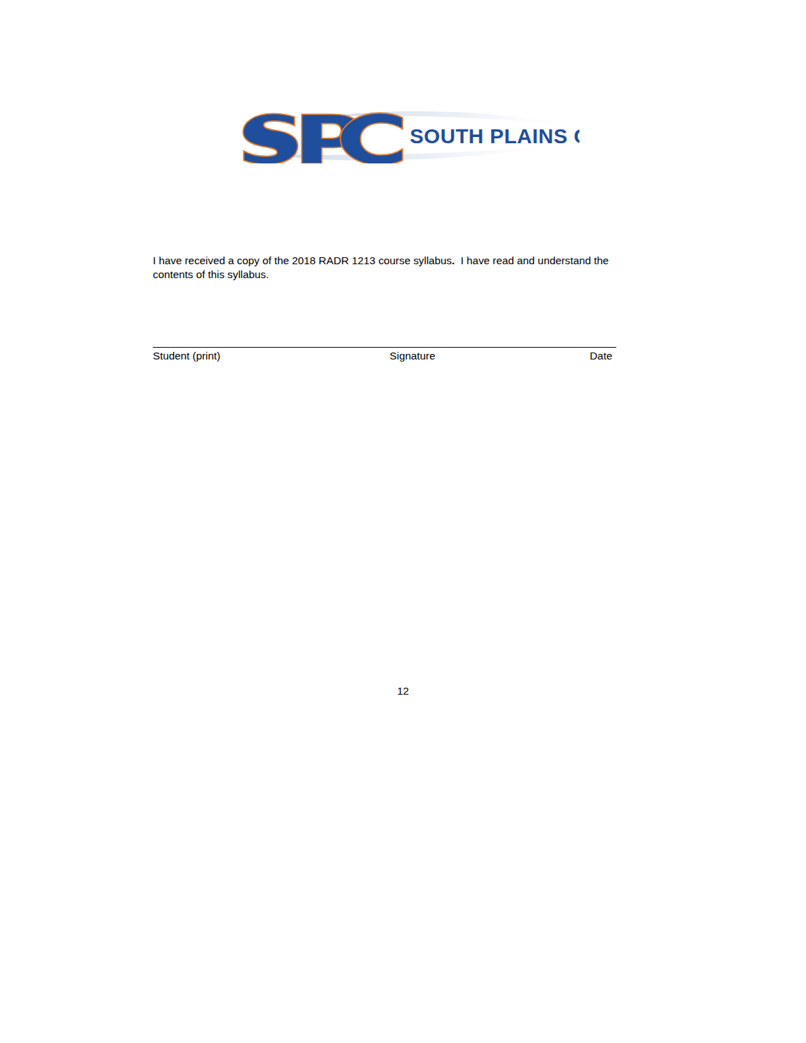SOUTH PLAINS COLLEGE
I have received a copy of the 2018 RADR 1213 course syllabus. I have read and understand the contents of this syllabus.
Student (print) Signature Date
12